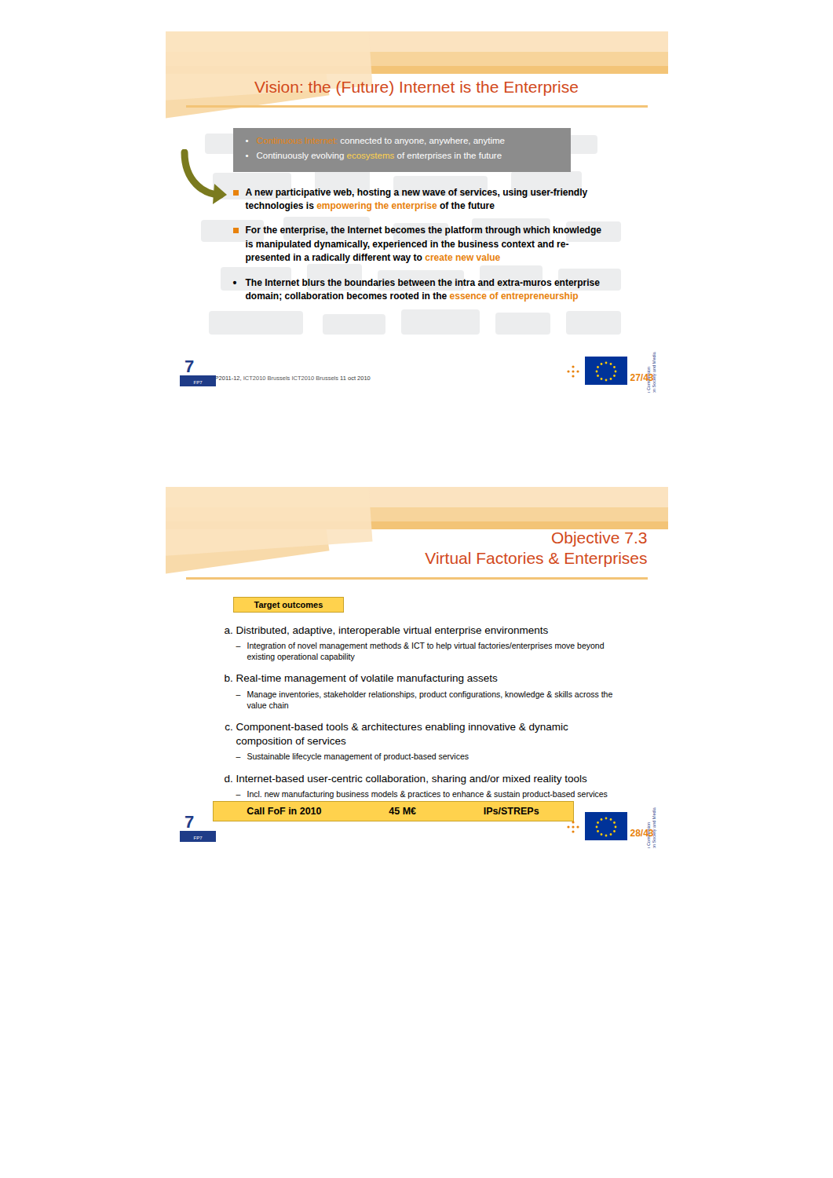Vision: the (Future) Internet is the Enterprise
Continuous Internet: connected to anyone, anywhere, anytime
Continuously evolving ecosystems of enterprises in the future
A new participative web, hosting a new wave of services, using user-friendly technologies is empowering the enterprise of the future
For the enterprise, the Internet becomes the platform through which knowledge is manipulated dynamically, experienced in the business context and re-presented in a radically different way to create new value
The Internet blurs the boundaries between the intra and extra-muros enterprise domain; collaboration becomes rooted in the essence of entrepreneurship
FoF-ICT-WP2011-12, ICT2010 Brussels ICT2010 Brussels 11 oct 2010
FP7 7
European Commission
Information Society and Media
27/43
Objective 7.3Virtual Factories & Enterprises
Target outcomes
Distributed, adaptive, interoperable virtual enterprise environments
Integration of novel management methods & ICT to help virtual factories/enterprises move beyond existing operational capability
Real-time management of volatile manufacturing assets
Manage inventories, stakeholder relationships, product configurations, knowledge & skills across the value chain
Component-based tools & architectures enabling innovative & dynamic composition of services
Sustainable lifecycle management of product-based services
Internet-based user-centric collaboration, sharing and/or mixed reality tools
Incl. new manufacturing business models & practices to enhance & sustain product-based services across the value chain
Call FoF in 2010 45 M€ IPs/STREPs
FoF
FP7 7
European Commission
Information Society and Media
28/43